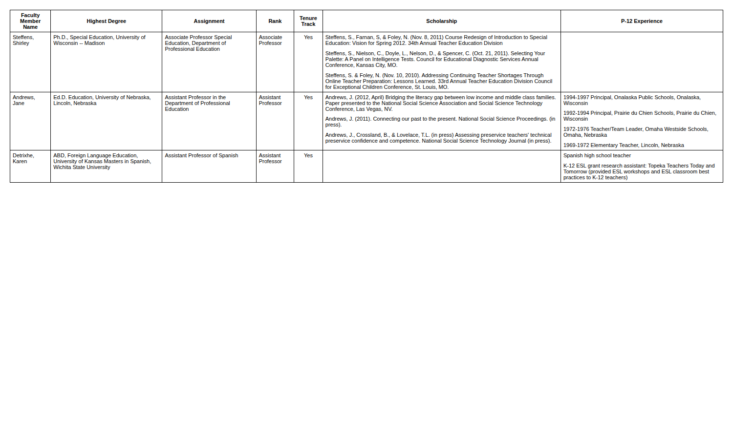| Faculty Member Name | Highest Degree | Assignment | Rank | Tenure Track | Scholarship | P-12 Experience |
| --- | --- | --- | --- | --- | --- | --- |
| Steffens, Shirley | Ph.D., Special Education, University of Wisconsin -- Madison | Associate Professor Special Education, Department of Professional Education | Associate Professor | Yes | Steffens, S., Farnan, S, & Foley, N. (Nov. 8, 2011) Course Redesign of Introduction to Special Education: Vision for Spring 2012. 34th Annual Teacher Education Division Steffens, S., Nielson, C., Doyle, L., Nelson, D., & Spencer, C. (Oct. 21, 2011). Selecting Your Palette: A Panel on Intelligence Tests. Council for Educational Diagnostic Services Annual Conference, Kansas City, MO. Steffens, S. & Foley, N. (Nov. 10, 2010). Addressing Continuing Teacher Shortages Through Online Teacher Preparation: Lessons Learned. 33rd Annual Teacher Education Division Council for Exceptional Children Conference, St. Louis, MO. | |
| Andrews, Jane | Ed.D. Education, University of Nebraska, Lincoln, Nebraska | Assistant Professor in the Department of Professional Education | Assistant Professor | Yes | Andrews, J. (2012, April) Bridging the literacy gap between low income and middle class families. Paper presented to the National Social Science Association and Social Science Technology Conference, Las Vegas, NV. Andrews, J. (2011). Connecting our past to the present. National Social Science Proceedings. (in press). Andrews, J., Crossland, B., & Lovelace, T.L. (in press) Assessing preservice teachers' technical preservice confidence and competence. National Social Science Technology Journal (in press). | 1994-1997 Principal, Onalaska Public Schools, Onalaska, Wisconsin 1992-1994 Principal, Prairie du Chien Schools, Prairie du Chien, Wisconsin 1972-1976 Teacher/Team Leader, Omaha Westside Schools, Omaha, Nebraska 1969-1972 Elementary Teacher, Lincoln, Nebraska |
| Detrixhe, Karen | ABD, Foreign Language Education, University of Kansas Masters in Spanish, Wichita State University | Assistant Professor of Spanish | Assistant Professor | Yes | | Spanish high school teacher K-12 ESL grant research assistant: Topeka Teachers Today and Tomorrow (provided ESL workshops and ESL classroom best practices to K-12 teachers) |